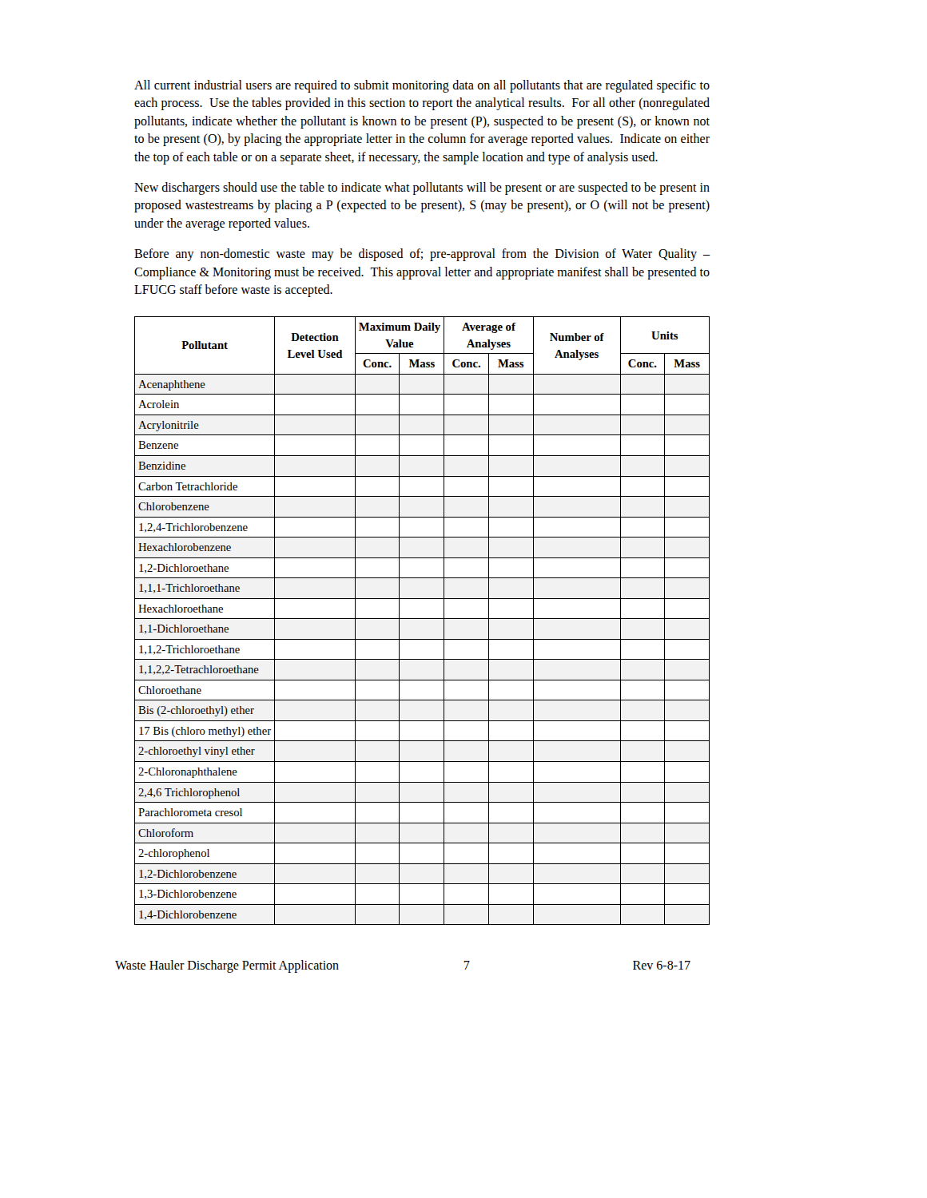All current industrial users are required to submit monitoring data on all pollutants that are regulated specific to each process. Use the tables provided in this section to report the analytical results. For all other (nonregulated pollutants, indicate whether the pollutant is known to be present (P), suspected to be present (S), or known not to be present (O), by placing the appropriate letter in the column for average reported values. Indicate on either the top of each table or on a separate sheet, if necessary, the sample location and type of analysis used.
New dischargers should use the table to indicate what pollutants will be present or are suspected to be present in proposed wastestreams by placing a P (expected to be present), S (may be present), or O (will not be present) under the average reported values.
Before any non-domestic waste may be disposed of; pre-approval from the Division of Water Quality – Compliance & Monitoring must be received. This approval letter and appropriate manifest shall be presented to LFUCG staff before waste is accepted.
| Pollutant | Detection Level Used | Maximum Daily Value | Average of Analyses | Number of Analyses | Units |
| --- | --- | --- | --- | --- | --- |
| Conc. | Mass | Conc. | Mass | Conc. | Mass |
| Acenaphthene | | | | | | | | |
| Acrolein | | | | | | | | |
| Acrylonitrile | | | | | | | | |
| Benzene | | | | | | | | |
| Benzidine | | | | | | | | |
| Carbon Tetrachloride | | | | | | | | |
| Chlorobenzene | | | | | | | | |
| 1,2,4-Trichlorobenzene | | | | | | | | |
| Hexachlorobenzene | | | | | | | | |
| 1,2-Dichloroethane | | | | | | | | |
| 1,1,1-Trichloroethane | | | | | | | | |
| Hexachloroethane | | | | | | | | |
| 1,1-Dichloroethane | | | | | | | | |
| 1,1,2-Trichloroethane | | | | | | | | |
| 1,1,2,2-Tetrachloroethane | | | | | | | | |
| Chloroethane | | | | | | | | |
| Bis (2-chloroethyl) ether | | | | | | | | |
| 17 Bis (chloro methyl) ether | | | | | | | | |
| 2-chloroethyl vinyl ether | | | | | | | | |
| 2-Chloronaphthalene | | | | | | | | |
| 2,4,6 Trichlorophenol | | | | | | | | |
| Parachlorometa cresol | | | | | | | | |
| Chloroform | | | | | | | | |
| 2-chlorophenol | | | | | | | | |
| 1,2-Dichlorobenzene | | | | | | | | |
| 1,3-Dichlorobenzene | | | | | | | | |
| 1,4-Dichlorobenzene | | | | | | | | |
Waste Hauler Discharge Permit Application 7 Rev 6-8-17